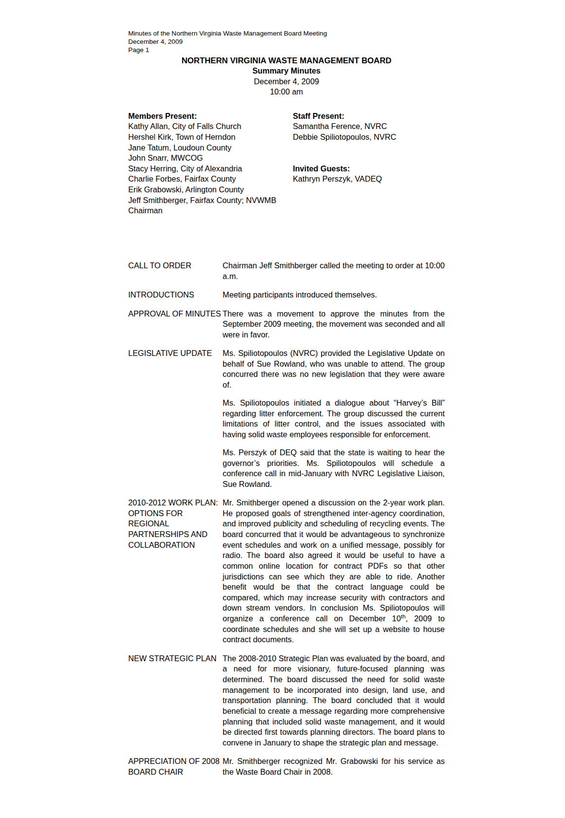Minutes of the Northern Virginia Waste Management Board Meeting
December 4, 2009
Page 1
NORTHERN VIRGINIA WASTE MANAGEMENT BOARD
Summary Minutes
December 4, 2009
10:00 am
| Members Present: Kathy Allan, City of Falls Church Hershel Kirk, Town of Herndon Jane Tatum, Loudoun County John Snarr, MWCOG Stacy Herring, City of Alexandria Charlie Forbes, Fairfax County Erik Grabowski, Arlington County Jeff Smithberger, Fairfax County; NVWMB Chairman | Staff Present: Samantha Ference, NVRC Debbie Spiliotopoulos, NVRC Invited Guests: Kathryn Perszyk, VADEQ |
| Call to Order | Chairman Jeff Smithberger called the meeting to order at 10:00 a.m. |
| Introductions | Meeting participants introduced themselves. |
| Approval of Minutes | There was a movement to approve the minutes from the September 2009 meeting, the movement was seconded and all were in favor. |
| Legislative Update | Ms. Spiliotopoulos (NVRC) provided the Legislative Update on behalf of Sue Rowland, who was unable to attend. The group concurred there was no new legislation that they were aware of. Ms. Spiliotopoulos initiated a dialogue about “Harvey’s Bill” regarding litter enforcement. The group discussed the current limitations of litter control, and the issues associated with having solid waste employees responsible for enforcement. Ms. Perszyk of DEQ said that the state is waiting to hear the governor’s priorities. Ms. Spiliotopoulos will schedule a conference call in mid-January with NVRC Legislative Liaison, Sue Rowland. |
| 2010-2012 Work Plan: Options for Regional Partnerships and Collaboration | Mr. Smithberger opened a discussion on the 2-year work plan. He proposed goals of strengthened inter-agency coordination, and improved publicity and scheduling of recycling events. The board concurred that it would be advantageous to synchronize event schedules and work on a unified message, possibly for radio. The board also agreed it would be useful to have a common online location for contract PDFs so that other jurisdictions can see which they are able to ride. Another benefit would be that the contract language could be compared, which may increase security with contractors and down stream vendors. In conclusion Ms. Spiliotopoulos will organize a conference call on December 10 th , 2009 to coordinate schedules and she will set up a website to house contract documents. |
| New Strategic Plan | The 2008-2010 Strategic Plan was evaluated by the board, and a need for more visionary, future-focused planning was determined. The board discussed the need for solid waste management to be incorporated into design, land use, and transportation planning. The board concluded that it would beneficial to create a message regarding more comprehensive planning that included solid waste management, and it would be directed first towards planning directors. The board plans to convene in January to shape the strategic plan and message. |
| Appreciation of 2008 Board Chair | Mr. Smithberger recognized Mr. Grabowski for his service as the Waste Board Chair in 2008. |